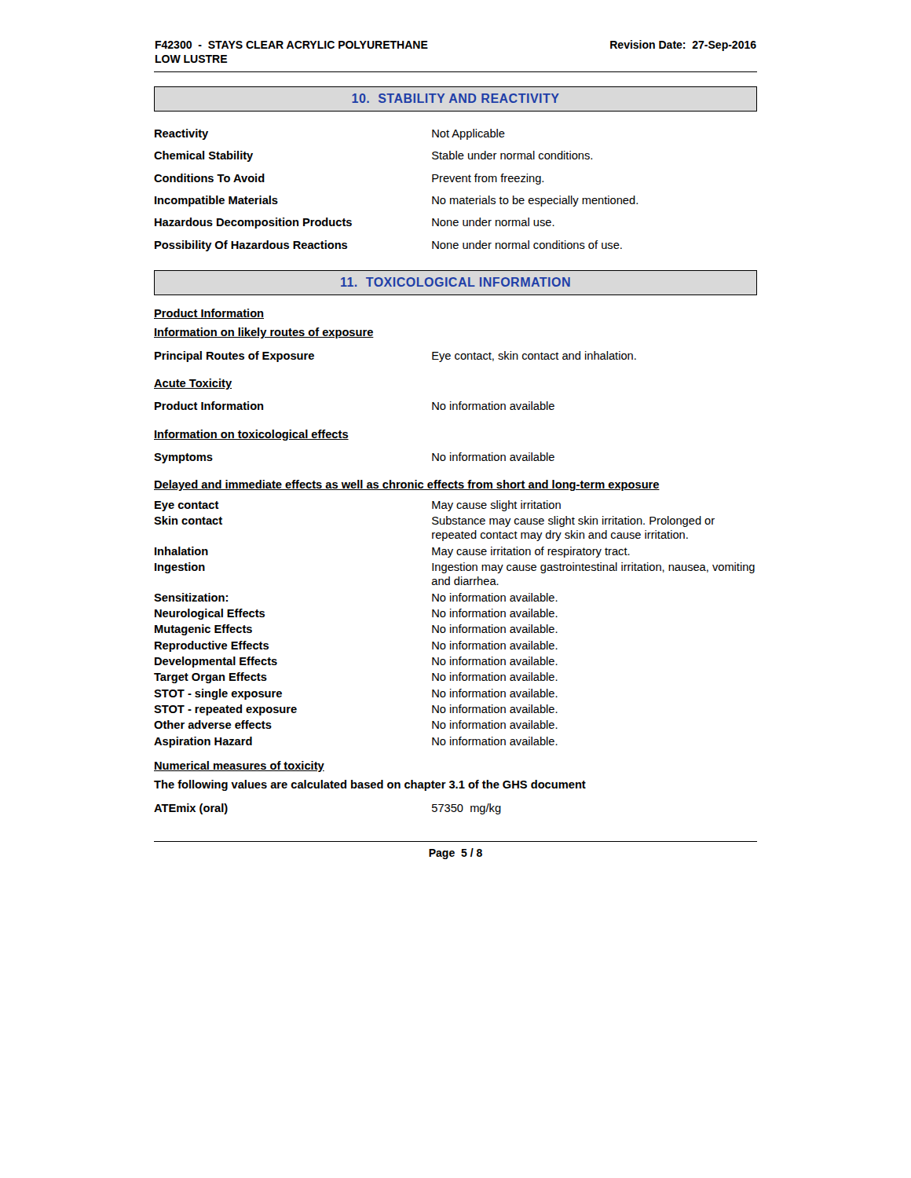| F42300 - STAYS CLEAR ACRYLIC POLYURETHANE LOW LUSTRE | Revision Date: 27-Sep-2016 |
10. STABILITY AND REACTIVITY
| Reactivity | Not Applicable |
| Chemical Stability | Stable under normal conditions. |
| Conditions To Avoid | Prevent from freezing. |
| Incompatible Materials | No materials to be especially mentioned. |
| Hazardous Decomposition Products | None under normal use. |
| Possibility Of Hazardous Reactions | None under normal conditions of use. |
11. TOXICOLOGICAL INFORMATION
Product Information
Information on likely routes of exposure
| Principal Routes of Exposure | Eye contact, skin contact and inhalation. |
Acute Toxicity
| Product Information | No information available |
Information on toxicological effects
| Symptoms | No information available |
Delayed and immediate effects as well as chronic effects from short and long-term exposure
| Eye contact | May cause slight irritation |
| Skin contact | Substance may cause slight skin irritation. Prolonged or repeated contact may dry skin and cause irritation. |
| Inhalation | May cause irritation of respiratory tract. |
| Ingestion | Ingestion may cause gastrointestinal irritation, nausea, vomiting and diarrhea. |
| Sensitization: | No information available. |
| Neurological Effects | No information available. |
| Mutagenic Effects | No information available. |
| Reproductive Effects | No information available. |
| Developmental Effects | No information available. |
| Target Organ Effects | No information available. |
| STOT - single exposure | No information available. |
| STOT - repeated exposure | No information available. |
| Other adverse effects | No information available. |
| Aspiration Hazard | No information available. |
Numerical measures of toxicity
The following values are calculated based on chapter 3.1 of the GHS document
| ATEmix (oral) | 57350 mg/kg |
Page 5 / 8